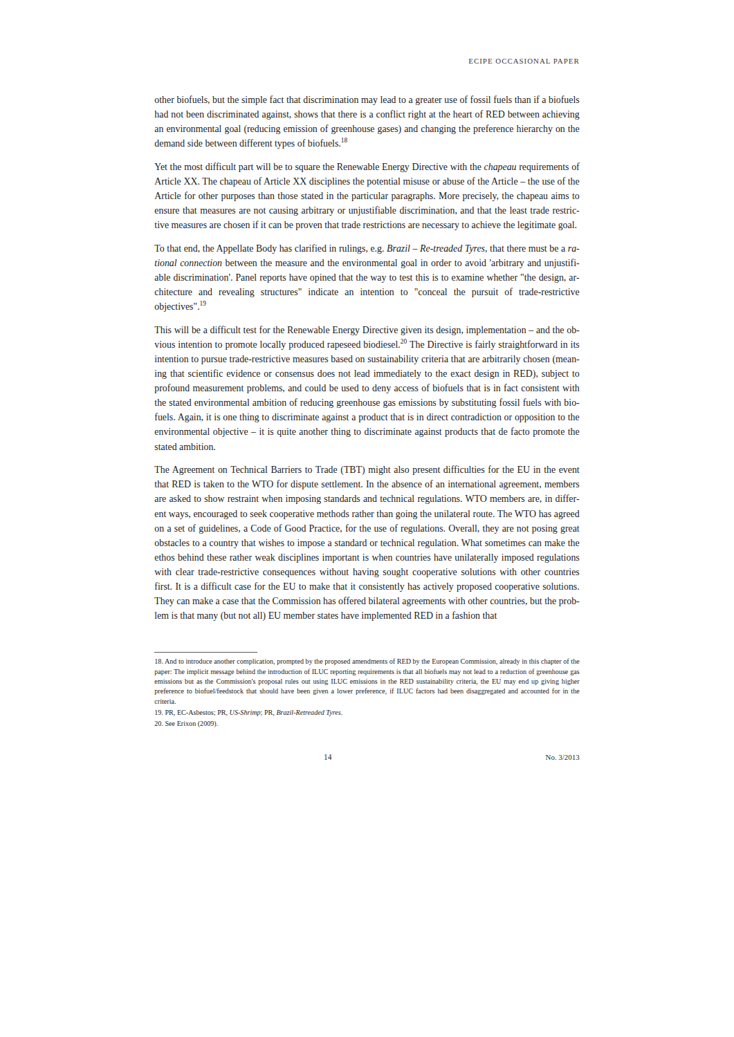ECIPE Occasional Paper
other biofuels, but the simple fact that discrimination may lead to a greater use of fossil fuels than if a biofuels had not been discriminated against, shows that there is a conflict right at the heart of RED between achieving an environmental goal (reducing emission of greenhouse gases) and changing the preference hierarchy on the demand side between different types of biofuels.18
Yet the most difficult part will be to square the Renewable Energy Directive with the chapeau requirements of Article XX. The chapeau of Article XX disciplines the potential misuse or abuse of the Article – the use of the Article for other purposes than those stated in the particular paragraphs. More precisely, the chapeau aims to ensure that measures are not causing arbitrary or unjustifiable discrimination, and that the least trade restrictive measures are chosen if it can be proven that trade restrictions are necessary to achieve the legitimate goal.
To that end, the Appellate Body has clarified in rulings, e.g. Brazil – Re-treaded Tyres, that there must be a rational connection between the measure and the environmental goal in order to avoid 'arbitrary and unjustifiable discrimination'. Panel reports have opined that the way to test this is to examine whether "the design, architecture and revealing structures" indicate an intention to "conceal the pursuit of trade-restrictive objectives".19
This will be a difficult test for the Renewable Energy Directive given its design, implementation – and the obvious intention to promote locally produced rapeseed biodiesel.20 The Directive is fairly straightforward in its intention to pursue trade-restrictive measures based on sustainability criteria that are arbitrarily chosen (meaning that scientific evidence or consensus does not lead immediately to the exact design in RED), subject to profound measurement problems, and could be used to deny access of biofuels that is in fact consistent with the stated environmental ambition of reducing greenhouse gas emissions by substituting fossil fuels with biofuels. Again, it is one thing to discriminate against a product that is in direct contradiction or opposition to the environmental objective – it is quite another thing to discriminate against products that de facto promote the stated ambition.
The Agreement on Technical Barriers to Trade (TBT) might also present difficulties for the EU in the event that RED is taken to the WTO for dispute settlement. In the absence of an international agreement, members are asked to show restraint when imposing standards and technical regulations. WTO members are, in different ways, encouraged to seek cooperative methods rather than going the unilateral route. The WTO has agreed on a set of guidelines, a Code of Good Practice, for the use of regulations. Overall, they are not posing great obstacles to a country that wishes to impose a standard or technical regulation. What sometimes can make the ethos behind these rather weak disciplines important is when countries have unilaterally imposed regulations with clear trade-restrictive consequences without having sought cooperative solutions with other countries first. It is a difficult case for the EU to make that it consistently has actively proposed cooperative solutions. They can make a case that the Commission has offered bilateral agreements with other countries, but the problem is that many (but not all) EU member states have implemented RED in a fashion that
18. And to introduce another complication, prompted by the proposed amendments of RED by the European Commission, already in this chapter of the paper: The implicit message behind the introduction of ILUC reporting requirements is that all biofuels may not lead to a reduction of greenhouse gas emissions but as the Commission's proposal rules out using ILUC emissions in the RED sustainability criteria, the EU may end up giving higher preference to biofuel/feedstock that should have been given a lower preference, if ILUC factors had been disaggregated and accounted for in the criteria.
19. PR, EC-Asbestos; PR, US-Shrimp; PR, Brazil-Retreaded Tyres.
20. See Erixon (2009).
14 No. 3/2013